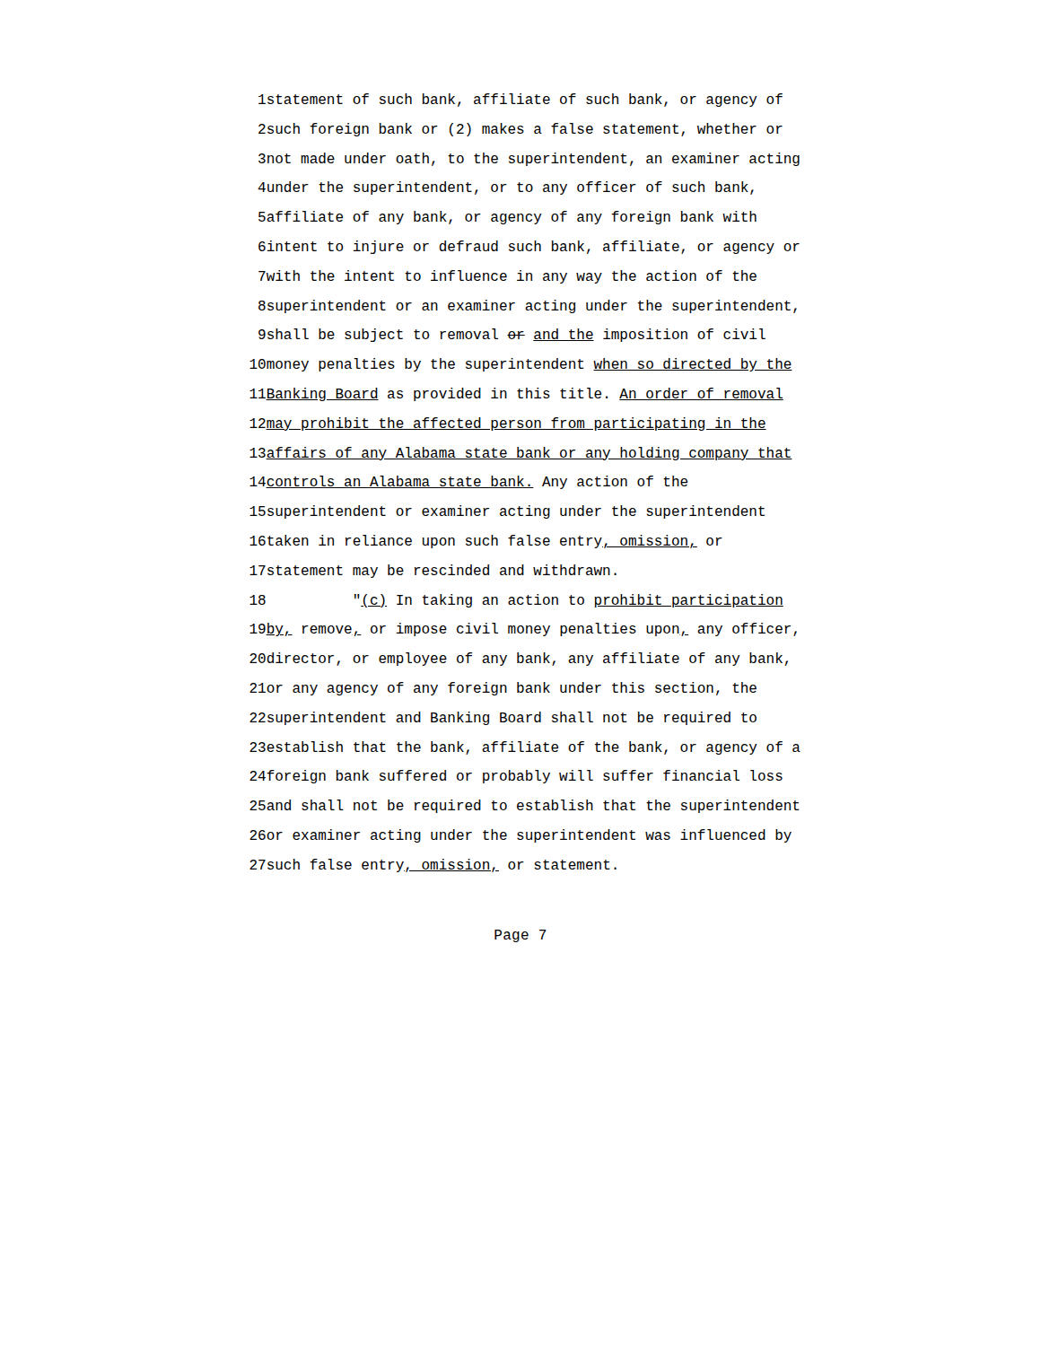| 1 | statement of such bank, affiliate of such bank, or agency of |
| 2 | such foreign bank or (2) makes a false statement, whether or |
| 3 | not made under oath, to the superintendent, an examiner acting |
| 4 | under the superintendent, or to any officer of such bank, |
| 5 | affiliate of any bank, or agency of any foreign bank with |
| 6 | intent to injure or defraud such bank, affiliate, or agency or |
| 7 | with the intent to influence in any way the action of the |
| 8 | superintendent or an examiner acting under the superintendent, |
| 9 | shall be subject to removal or and the imposition of civil |
| 10 | money penalties by the superintendent when so directed by the |
| 11 | Banking Board as provided in this title. An order of removal |
| 12 | may prohibit the affected person from participating in the |
| 13 | affairs of any Alabama state bank or any holding company that |
| 14 | controls an Alabama state bank. Any action of the |
| 15 | superintendent or examiner acting under the superintendent |
| 16 | taken in reliance upon such false entry , omission, or |
| 17 | statement may be rescinded and withdrawn. |
| 18 | " (c) In taking an action to prohibit participation |
| 19 | by, remove , or impose civil money penalties upon , any officer, |
| 20 | director, or employee of any bank, any affiliate of any bank, |
| 21 | or any agency of any foreign bank under this section, the |
| 22 | superintendent and Banking Board shall not be required to |
| 23 | establish that the bank, affiliate of the bank, or agency of a |
| 24 | foreign bank suffered or probably will suffer financial loss |
| 25 | and shall not be required to establish that the superintendent |
| 26 | or examiner acting under the superintendent was influenced by |
| 27 | such false entry , omission, or statement. |
Page 7